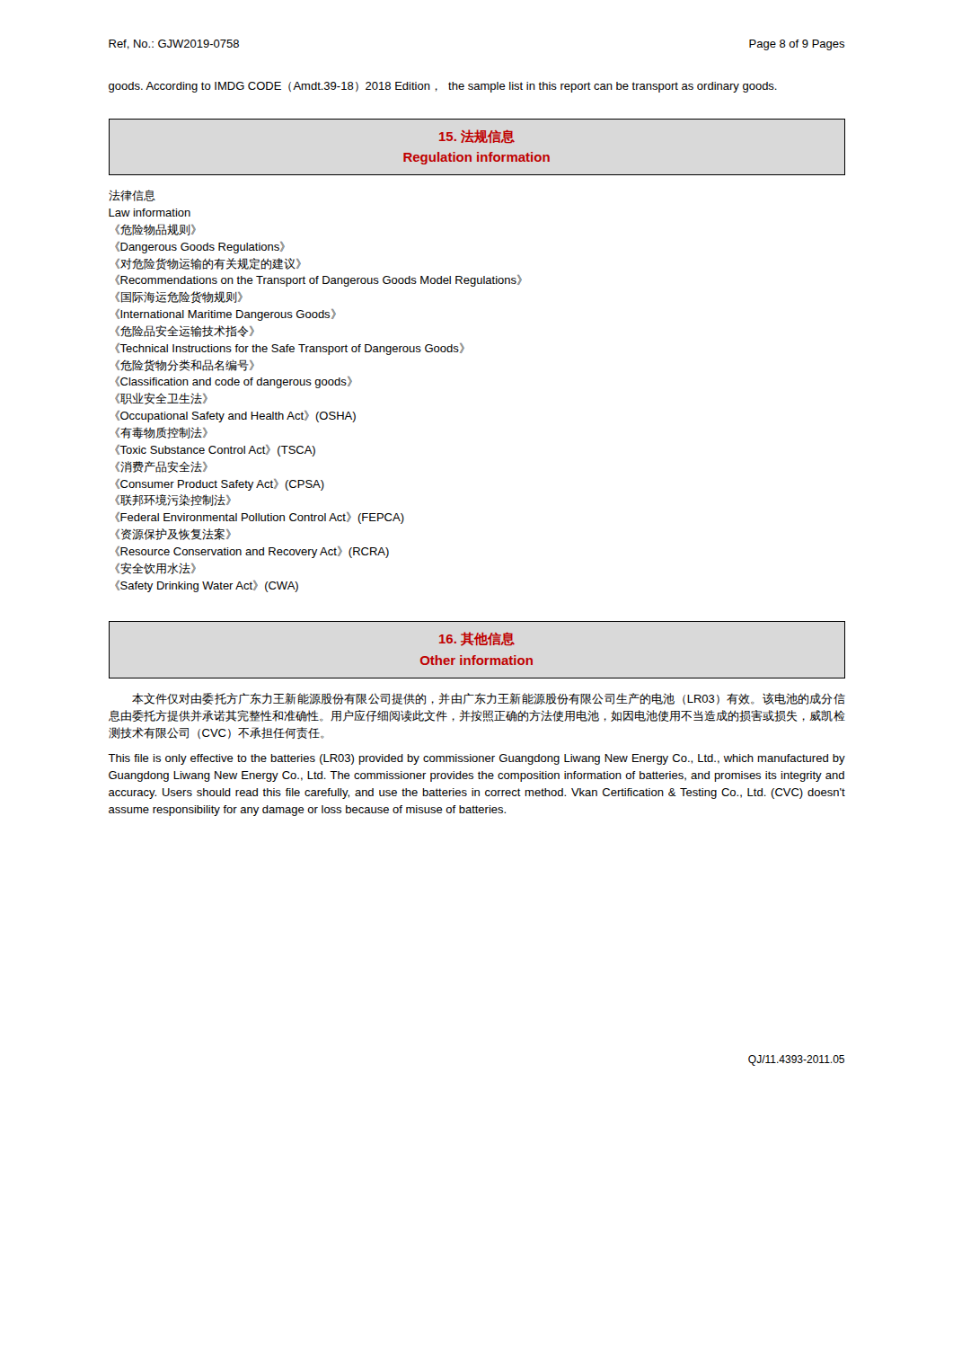Ref, No.: GJW2019-0758
Page 8 of 9 Pages
goods. According to IMDG CODE（Amdt.39-18）2018 Edition， the sample list in this report can be transport as ordinary goods.
15. 法规信息
Regulation information
法律信息
Law information
《危险物品规则》
《Dangerous Goods Regulations》
《对危险货物运输的有关规定的建议》
《Recommendations on the Transport of Dangerous Goods Model Regulations》
《国际海运危险货物规则》
《International Maritime Dangerous Goods》
《危险品安全运输技术指令》
《Technical Instructions for the Safe Transport of Dangerous Goods》
《危险货物分类和品名编号》
《Classification and code of dangerous goods》
《职业安全卫生法》
《Occupational Safety and Health Act》(OSHA)
《有毒物质控制法》
《Toxic Substance Control Act》(TSCA)
《消费产品安全法》
《Consumer Product Safety Act》(CPSA)
《联邦环境污染控制法》
《Federal Environmental Pollution Control Act》(FEPCA)
《资源保护及恢复法案》
《Resource Conservation and Recovery Act》(RCRA)
《安全饮用水法》
《Safety Drinking Water Act》(CWA)
16. 其他信息
Other information
本文件仅对由委托方广东力王新能源股份有限公司提供的，并由广东力王新能源股份有限公司生产的电池（LR03）有效。该电池的成分信息由委托方提供并承诺其完整性和准确性。用户应仔细阅读此文件，并按照正确的方法使用电池，如因电池使用不当造成的损害或损失，威凯检测技术有限公司（CVC）不承担任何责任。
This file is only effective to the batteries (LR03) provided by commissioner Guangdong Liwang New Energy Co., Ltd., which manufactured by Guangdong Liwang New Energy Co., Ltd. The commissioner provides the composition information of batteries, and promises its integrity and accuracy. Users should read this file carefully, and use the batteries in correct method. Vkan Certification & Testing Co., Ltd. (CVC) doesn't assume responsibility for any damage or loss because of misuse of batteries.
QJ/11.4393-2011.05